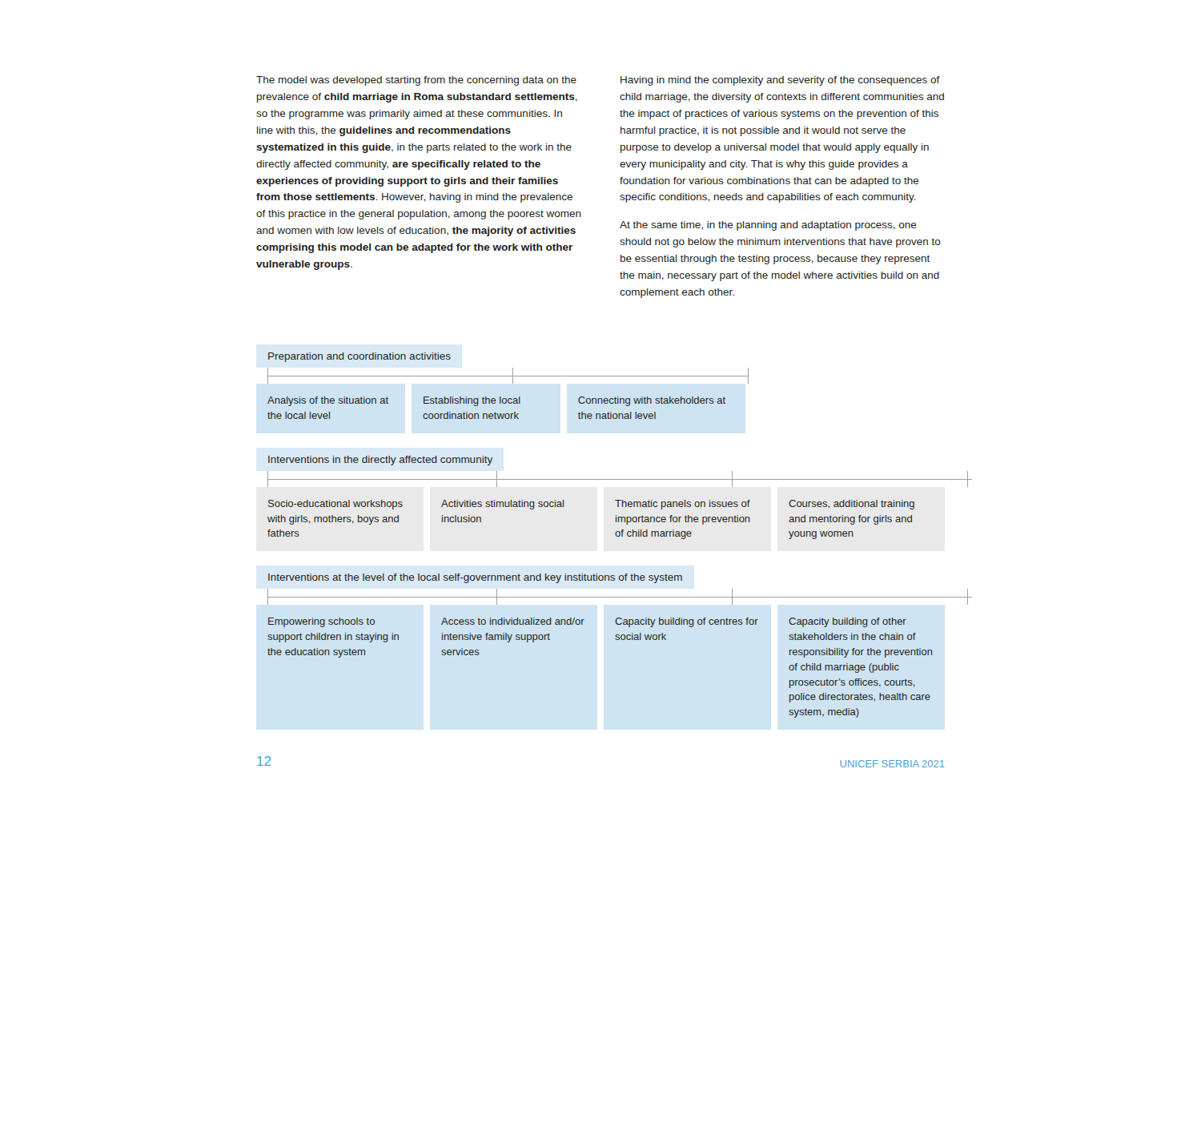The model was developed starting from the concerning data on the prevalence of child marriage in Roma substandard settlements, so the programme was primarily aimed at these communities. In line with this, the guidelines and recommendations systematized in this guide, in the parts related to the work in the directly affected community, are specifically related to the experiences of providing support to girls and their families from those settlements. However, having in mind the prevalence of this practice in the general population, among the poorest women and women with low levels of education, the majority of activities comprising this model can be adapted for the work with other vulnerable groups.
Having in mind the complexity and severity of the consequences of child marriage, the diversity of contexts in different communities and the impact of practices of various systems on the prevention of this harmful practice, it is not possible and it would not serve the purpose to develop a universal model that would apply equally in every municipality and city. That is why this guide provides a foundation for various combinations that can be adapted to the specific conditions, needs and capabilities of each community.
At the same time, in the planning and adaptation process, one should not go below the minimum interventions that have proven to be essential through the testing process, because they represent the main, necessary part of the model where activities build on and complement each other.
Preparation and coordination activities
Analysis of the situation at the local level
Establishing the local coordination network
Connecting with stakeholders at the national level
Interventions in the directly affected community
Socio-educational workshops with girls, mothers, boys and fathers
Activities stimulating social inclusion
Thematic panels on issues of importance for the prevention of child marriage
Courses, additional training and mentoring for girls and young women
Interventions at the level of the local self-government and key institutions of the system
Empowering schools to support children in staying in the education system
Access to individualized and/or intensive family support services
Capacity building of centres for social work
Capacity building of other stakeholders in the chain of responsibility for the prevention of child marriage (public prosecutor’s offices, courts, police directorates, health care system, media)
12
UNICEF SERBIA 2021